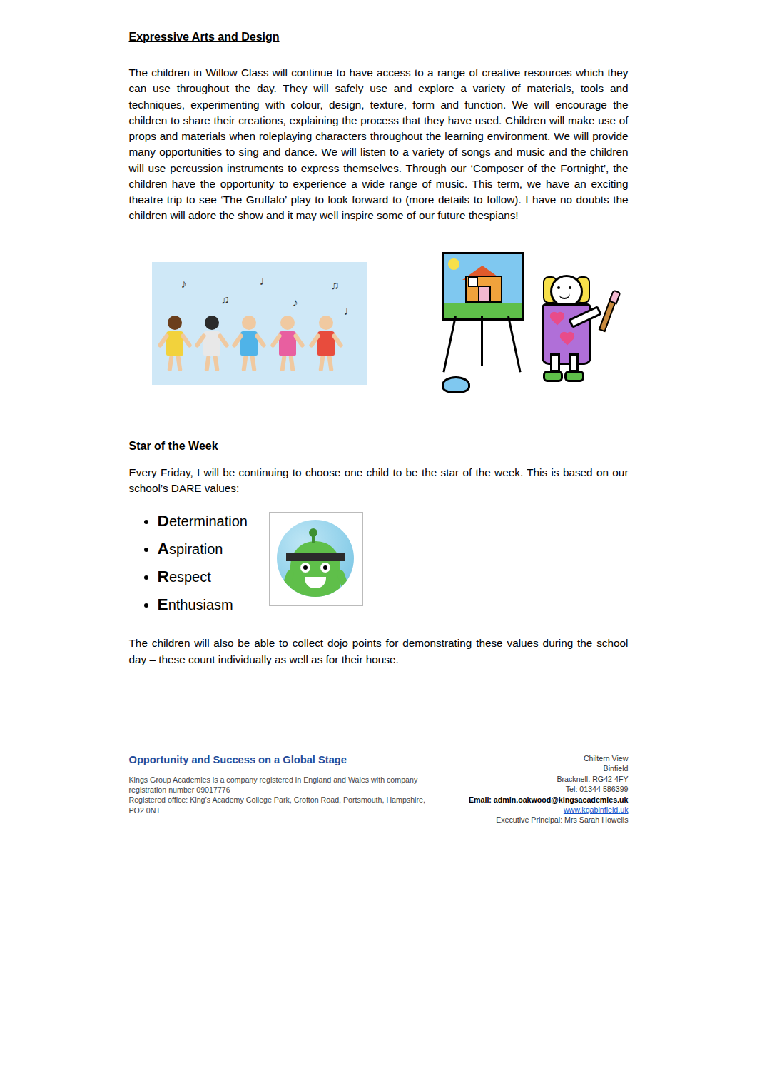Expressive Arts and Design
The children in Willow Class will continue to have access to a range of creative resources which they can use throughout the day. They will safely use and explore a variety of materials, tools and techniques, experimenting with colour, design, texture, form and function. We will encourage the children to share their creations, explaining the process that they have used. Children will make use of props and materials when roleplaying characters throughout the learning environment. We will provide many opportunities to sing and dance. We will listen to a variety of songs and music and the children will use percussion instruments to express themselves. Through our ‘Composer of the Fortnight’, the children have the opportunity to experience a wide range of music. This term, we have an exciting theatre trip to see ‘The Gruffalo’ play to look forward to (more details to follow). I have no doubts the children will adore the show and it may well inspire some of our future thespians!
♪ ♫ ♩ ♪ ♫ ♩
Star of the Week
Every Friday, I will be continuing to choose one child to be the star of the week. This is based on our school’s DARE values:
Determination
Aspiration
Respect
Enthusiasm
The children will also be able to collect dojo points for demonstrating these values during the school day – these count individually as well as for their house.
Opportunity and Success on a Global Stage
Kings Group Academies is a company registered in England and Wales with company registration number 09017776
Registered office: King’s Academy College Park, Crofton Road, Portsmouth, Hampshire, PO2 0NT
Chiltern View
Binfield
Bracknell. RG42 4FY
Tel: 01344 586399
Email: admin.oakwood@kingsacademies.uk
www.kgabinfield.uk
Executive Principal: Mrs Sarah Howells